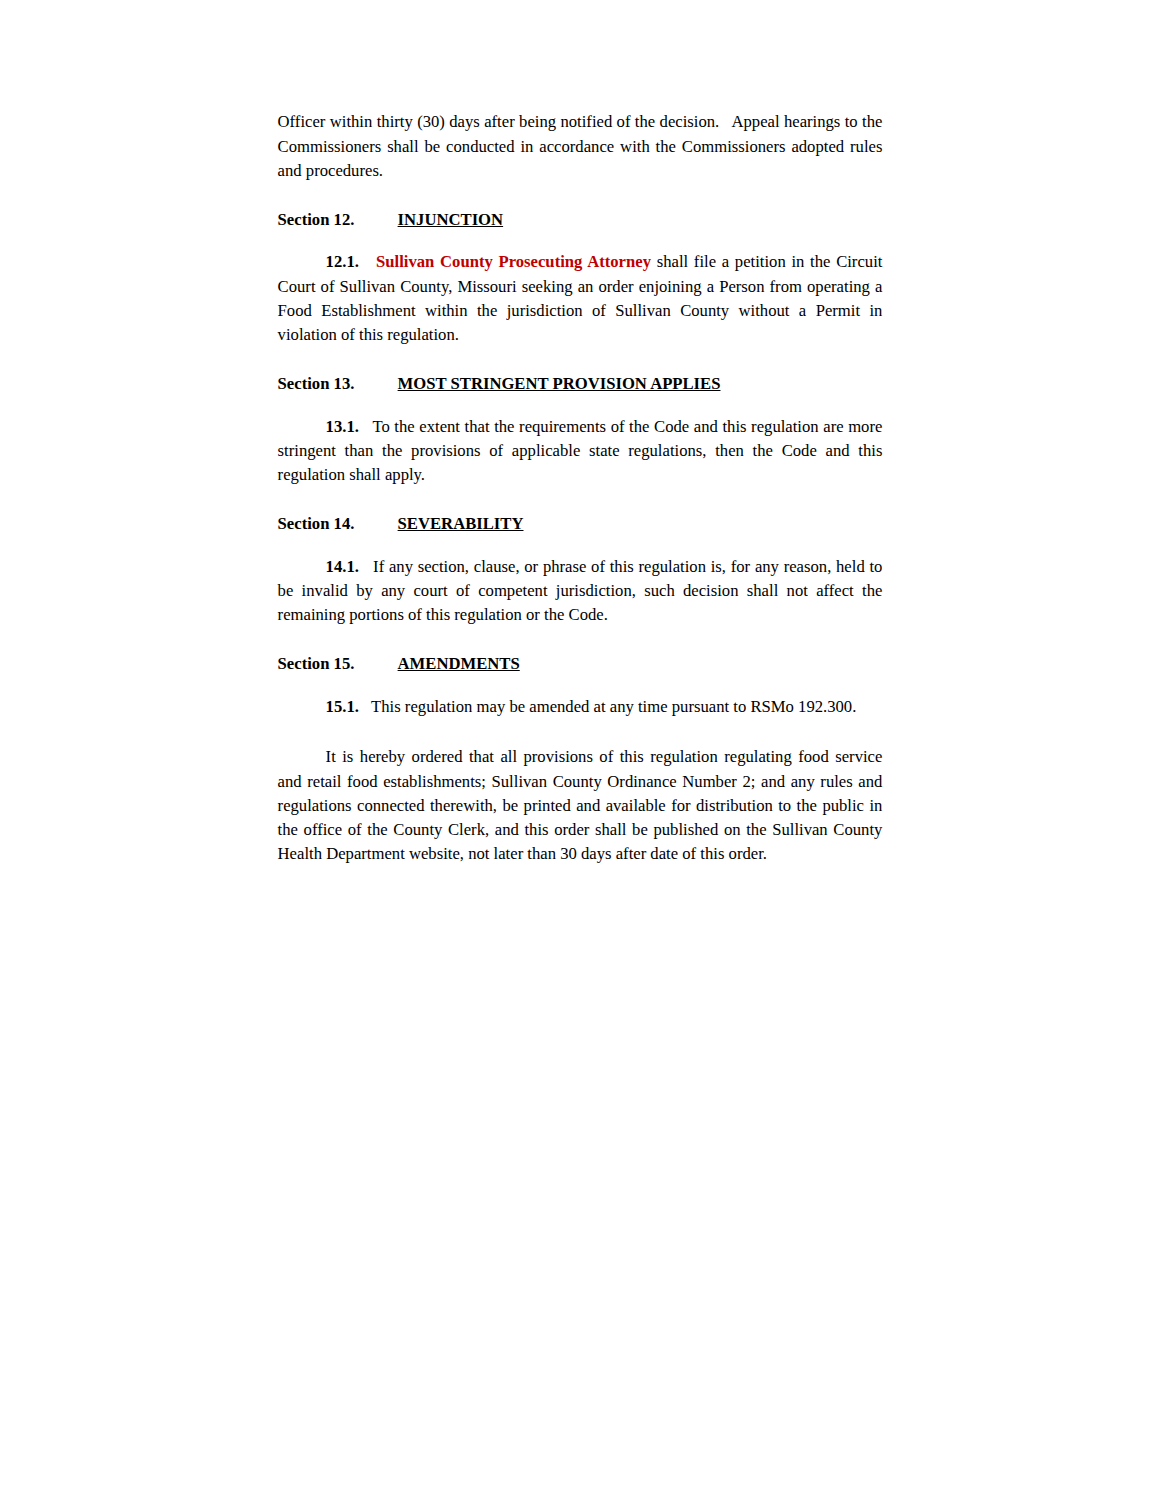Officer within thirty (30) days after being notified of the decision. Appeal hearings to the Commissioners shall be conducted in accordance with the Commissioners adopted rules and procedures.
Section 12. INJUNCTION
12.1. Sullivan County Prosecuting Attorney shall file a petition in the Circuit Court of Sullivan County, Missouri seeking an order enjoining a Person from operating a Food Establishment within the jurisdiction of Sullivan County without a Permit in violation of this regulation.
Section 13. MOST STRINGENT PROVISION APPLIES
13.1. To the extent that the requirements of the Code and this regulation are more stringent than the provisions of applicable state regulations, then the Code and this regulation shall apply.
Section 14. SEVERABILITY
14.1. If any section, clause, or phrase of this regulation is, for any reason, held to be invalid by any court of competent jurisdiction, such decision shall not affect the remaining portions of this regulation or the Code.
Section 15. AMENDMENTS
15.1. This regulation may be amended at any time pursuant to RSMo 192.300.
It is hereby ordered that all provisions of this regulation regulating food service and retail food establishments; Sullivan County Ordinance Number 2; and any rules and regulations connected therewith, be printed and available for distribution to the public in the office of the County Clerk, and this order shall be published on the Sullivan County Health Department website, not later than 30 days after date of this order.